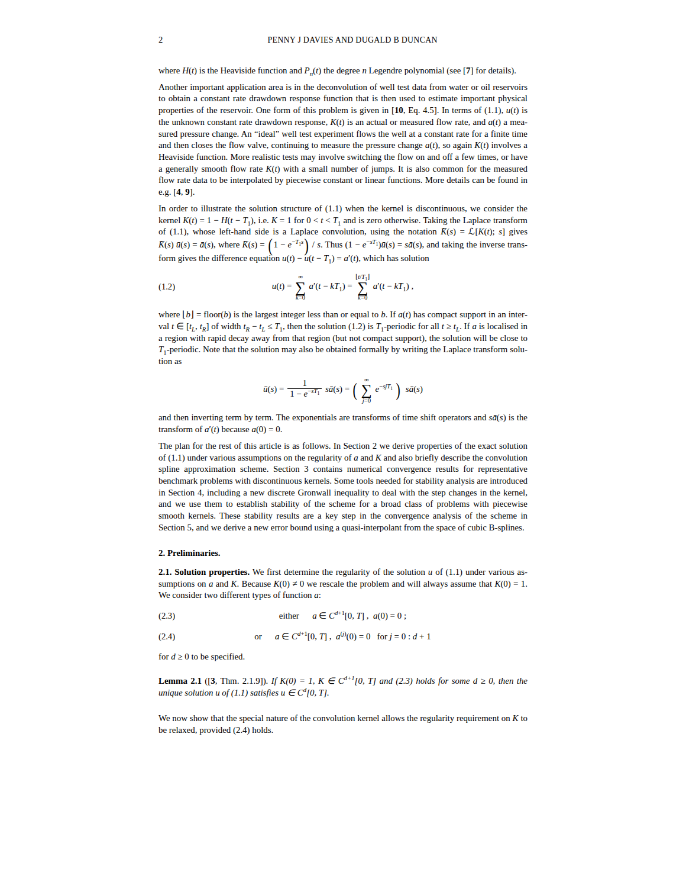2
PENNY J DAVIES AND DUGALD B DUNCAN
where H(t) is the Heaviside function and Pn(t) the degree n Legendre polynomial (see [7] for details).
Another important application area is in the deconvolution of well test data from water or oil reservoirs to obtain a constant rate drawdown response function that is then used to estimate important physical properties of the reservoir. One form of this problem is given in [10, Eq. 4.5]. In terms of (1.1), u(t) is the unknown constant rate drawdown response, K(t) is an actual or measured flow rate, and a(t) a measured pressure change. An “ideal” well test experiment flows the well at a constant rate for a finite time and then closes the flow valve, continuing to measure the pressure change a(t), so again K(t) involves a Heaviside function. More realistic tests may involve switching the flow on and off a few times, or have a generally smooth flow rate K(t) with a small number of jumps. It is also common for the measured flow rate data to be interpolated by piecewise constant or linear functions. More details can be found in e.g. [4, 9].
In order to illustrate the solution structure of (1.1) when the kernel is discontinuous, we consider the kernel K(t) = 1 − H(t − T1), i.e. K = 1 for 0 < t < T1 and is zero otherwise. Taking the Laplace transform of (1.1), whose left-hand side is a Laplace convolution, using the notation K̄(s) = ℒ[K(t); s] gives K̄(s) ū(s) = ā(s), where K̄(s) = (1 − e−T1s) / s. Thus (1 − e−sT1)ū(s) = sā(s), and taking the inverse transform gives the difference equation u(t) − u(t − T1) = a′(t), which has solution
(1.2)
u(t) = ∞∑k=0 a′(t − kT1) = ⌊t/T1⌋∑k=0 a′(t − kT1) ,
where ⌊b⌋ = floor(b) is the largest integer less than or equal to b. If a(t) has compact support in an interval t ∈ [tL, tR] of width tR − tL ≤ T1, then the solution (1.2) is T1-periodic for all t ≥ tL. If a is localised in a region with rapid decay away from that region (but not compact support), the solution will be close to T1-periodic. Note that the solution may also be obtained formally by writing the Laplace transform solution as
ū(s) = 11 − e−sT1 sā(s) = ( ∞∑j=0 e−sjT1 ) sā(s)
and then inverting term by term. The exponentials are transforms of time shift operators and sā(s) is the transform of a′(t) because a(0) = 0.
The plan for the rest of this article is as follows. In Section 2 we derive properties of the exact solution of (1.1) under various assumptions on the regularity of a and K and also briefly describe the convolution spline approximation scheme. Section 3 contains numerical convergence results for representative benchmark problems with discontinuous kernels. Some tools needed for stability analysis are introduced in Section 4, including a new discrete Gronwall inequality to deal with the step changes in the kernel, and we use them to establish stability of the scheme for a broad class of problems with piecewise smooth kernels. These stability results are a key step in the convergence analysis of the scheme in Section 5, and we derive a new error bound using a quasi-interpolant from the space of cubic B-splines.
2. Preliminaries.
2.1. Solution properties. We first determine the regularity of the solution u of (1.1) under various assumptions on a and K. Because K(0) ≠ 0 we rescale the problem and will always assume that K(0) = 1. We consider two different types of function a:
(2.3)
either a ∈ Cd+1[0, T] , a(0) = 0 ;
(2.4)
or a ∈ Cd+1[0, T] , a(j)(0) = 0 for j = 0 : d + 1
for d ≥ 0 to be specified.
Lemma 2.1 ([3, Thm. 2.1.9]). If K(0) = 1, K ∈ Cd+1[0, T] and (2.3) holds for some d ≥ 0, then the unique solution u of (1.1) satisfies u ∈ Cd[0, T].
We now show that the special nature of the convolution kernel allows the regularity requirement on K to be relaxed, provided (2.4) holds.